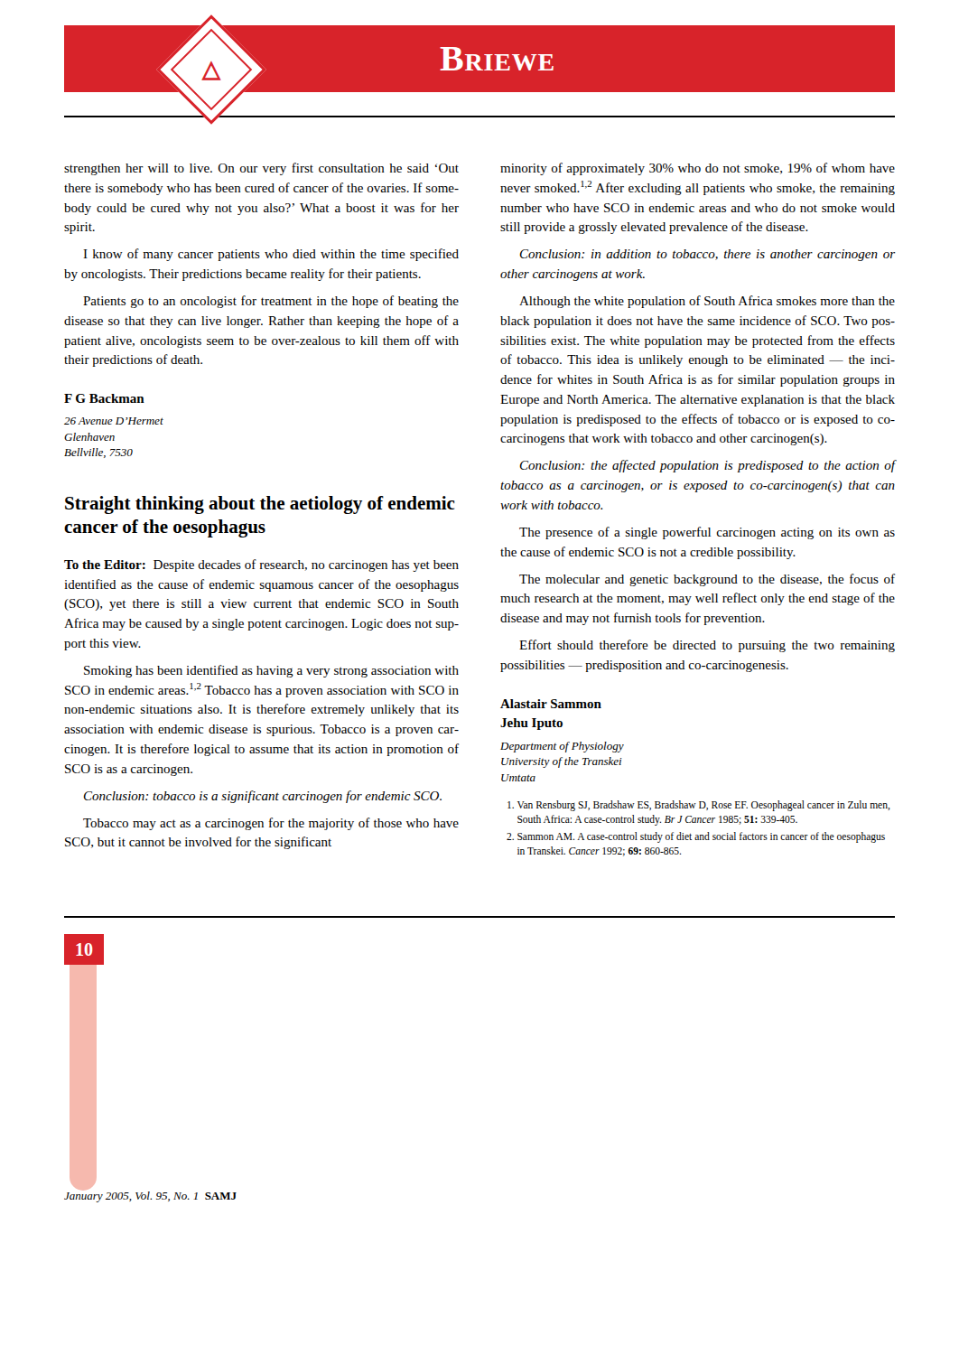△
Briewe
strengthen her will to live. On our very first consultation he said ‘Out there is somebody who has been cured of cancer of the ovaries. If somebody could be cured why not you also?’ What a boost it was for her spirit.
I know of many cancer patients who died within the time specified by oncologists. Their predictions became reality for their patients.
Patients go to an oncologist for treatment in the hope of beating the disease so that they can live longer. Rather than keeping the hope of a patient alive, oncologists seem to be over-zealous to kill them off with their predictions of death.
F G Backman
26 Avenue D’Hermet
Glenhaven
Bellville, 7530
Straight thinking about the aetiology of endemic cancer of the oesophagus
To the Editor: Despite decades of research, no carcinogen has yet been identified as the cause of endemic squamous cancer of the oesophagus (SCO), yet there is still a view current that endemic SCO in South Africa may be caused by a single potent carcinogen. Logic does not support this view.
Smoking has been identified as having a very strong association with SCO in endemic areas.1,2 Tobacco has a proven association with SCO in non-endemic situations also. It is therefore extremely unlikely that its association with endemic disease is spurious. Tobacco is a proven carcinogen. It is therefore logical to assume that its action in promotion of SCO is as a carcinogen.
Conclusion: tobacco is a significant carcinogen for endemic SCO.
Tobacco may act as a carcinogen for the majority of those who have SCO, but it cannot be involved for the significant
minority of approximately 30% who do not smoke, 19% of whom have never smoked.1,2 After excluding all patients who smoke, the remaining number who have SCO in endemic areas and who do not smoke would still provide a grossly elevated prevalence of the disease.
Conclusion: in addition to tobacco, there is another carcinogen or other carcinogens at work.
Although the white population of South Africa smokes more than the black population it does not have the same incidence of SCO. Two possibilities exist. The white population may be protected from the effects of tobacco. This idea is unlikely enough to be eliminated — the incidence for whites in South Africa is as for similar population groups in Europe and North America. The alternative explanation is that the black population is predisposed to the effects of tobacco or is exposed to co-carcinogens that work with tobacco and other carcinogen(s).
Conclusion: the affected population is predisposed to the action of tobacco as a carcinogen, or is exposed to co-carcinogen(s) that can work with tobacco.
The presence of a single powerful carcinogen acting on its own as the cause of endemic SCO is not a credible possibility.
The molecular and genetic background to the disease, the focus of much research at the moment, may well reflect only the end stage of the disease and may not furnish tools for prevention.
Effort should therefore be directed to pursuing the two remaining possibilities — predisposition and co-carcinogenesis.
Alastair Sammon
Jehu Iputo
Department of Physiology
University of the Transkei
Umtata
Van Rensburg SJ, Bradshaw ES, Bradshaw D, Rose EF. Oesophageal cancer in Zulu men, South Africa: A case-control study. Br J Cancer 1985; 51: 339-405.
Sammon AM. A case-control study of diet and social factors in cancer of the oesophagus in Transkei. Cancer 1992; 69: 860-865.
10
January 2005, Vol. 95, No. 1 SAMJ